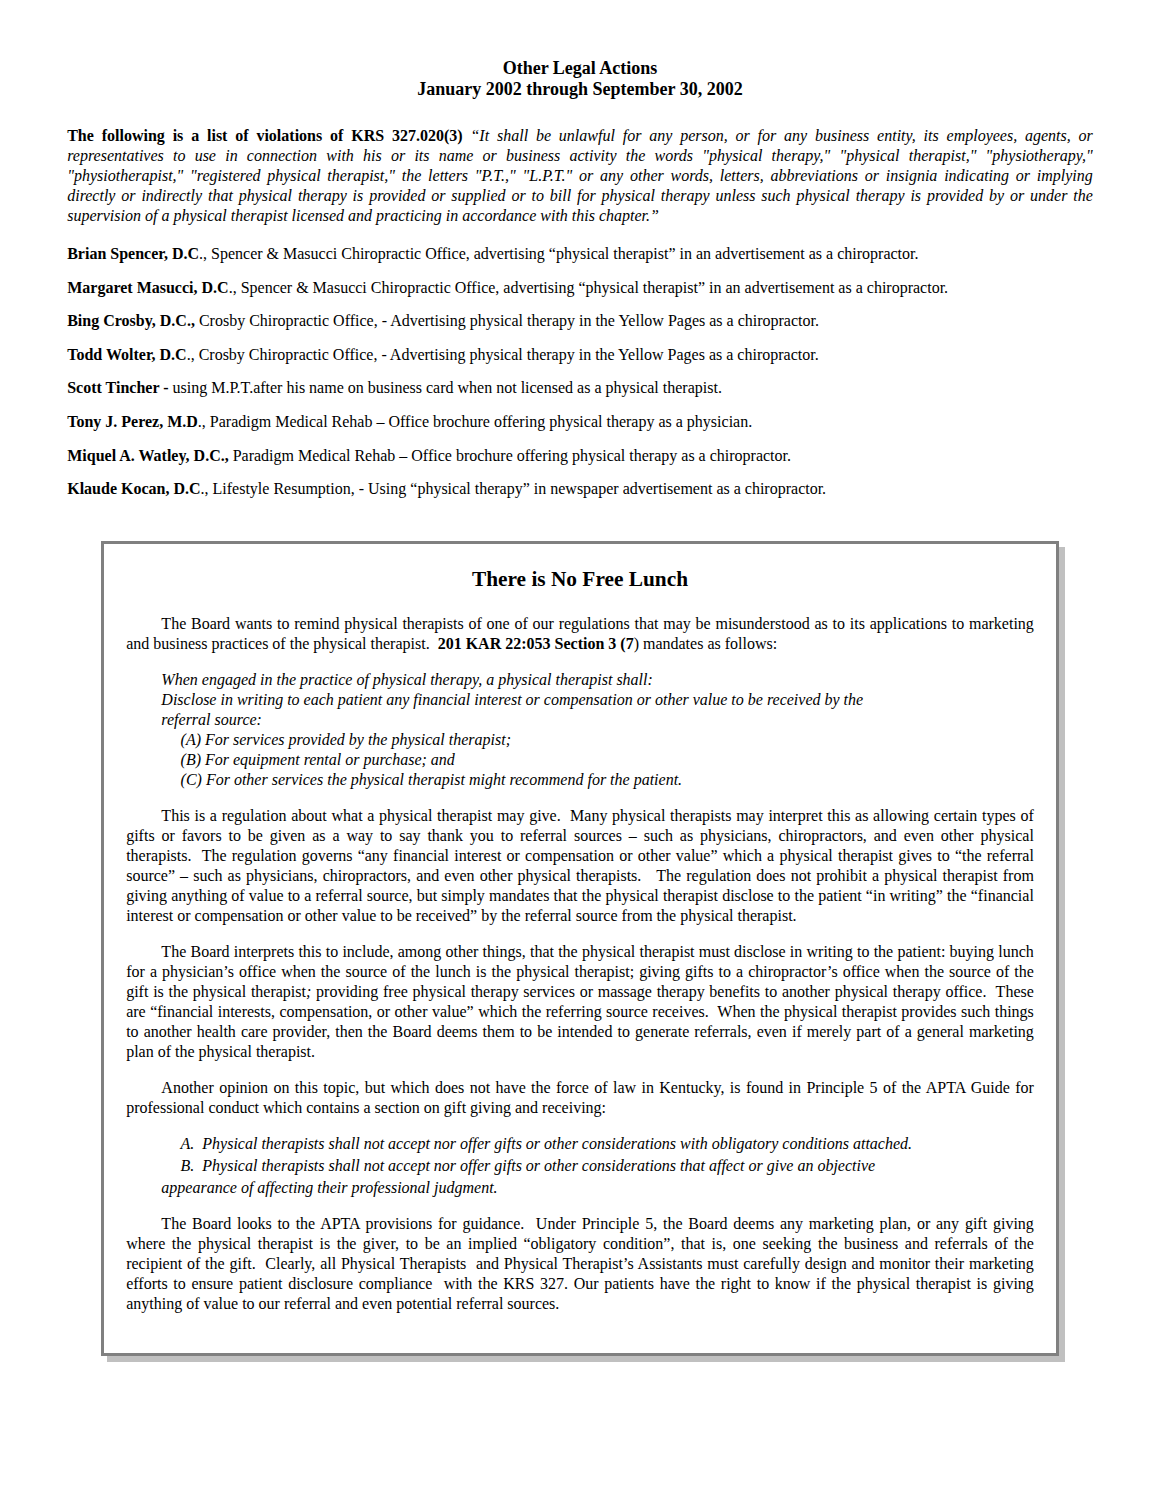Other Legal Actions January 2002 through September 30, 2002
The following is a list of violations of KRS 327.020(3) “It shall be unlawful for any person, or for any business entity, its employees, agents, or representatives to use in connection with his or its name or business activity the words "physical therapy," "physical therapist," "physiotherapy," "physiotherapist," "registered physical therapist," the letters "P.T.," "L.P.T." or any other words, letters, abbreviations or insignia indicating or implying directly or indirectly that physical therapy is provided or supplied or to bill for physical therapy unless such physical therapy is provided by or under the supervision of a physical therapist licensed and practicing in accordance with this chapter.”
Brian Spencer, D.C., Spencer & Masucci Chiropractic Office, advertising “physical therapist” in an advertisement as a chiropractor.
Margaret Masucci, D.C., Spencer & Masucci Chiropractic Office, advertising “physical therapist” in an advertisement as a chiropractor.
Bing Crosby, D.C., Crosby Chiropractic Office, - Advertising physical therapy in the Yellow Pages as a chiropractor.
Todd Wolter, D.C., Crosby Chiropractic Office, - Advertising physical therapy in the Yellow Pages as a chiropractor.
Scott Tincher - using M.P.T.after his name on business card when not licensed as a physical therapist.
Tony J. Perez, M.D., Paradigm Medical Rehab – Office brochure offering physical therapy as a physician.
Miquel A. Watley, D.C., Paradigm Medical Rehab – Office brochure offering physical therapy as a chiropractor.
Klaude Kocan, D.C., Lifestyle Resumption, - Using “physical therapy” in newspaper advertisement as a chiropractor.
There is No Free Lunch
The Board wants to remind physical therapists of one of our regulations that may be misunderstood as to its applications to marketing and business practices of the physical therapist. 201 KAR 22:053 Section 3 (7) mandates as follows:
When engaged in the practice of physical therapy, a physical therapist shall:
Disclose in writing to each patient any financial interest or compensation or other value to be received by the
referral source:
(A) For services provided by the physical therapist;
(B) For equipment rental or purchase; and
(C) For other services the physical therapist might recommend for the patient.
This is a regulation about what a physical therapist may give. Many physical therapists may interpret this as allowing certain types of gifts or favors to be given as a way to say thank you to referral sources – such as physicians, chiropractors, and even other physical therapists. The regulation governs “any financial interest or compensation or other value” which a physical therapist gives to “the referral source” – such as physicians, chiropractors, and even other physical therapists. The regulation does not prohibit a physical therapist from giving anything of value to a referral source, but simply mandates that the physical therapist disclose to the patient “in writing” the “financial interest or compensation or other value to be received” by the referral source from the physical therapist.
The Board interprets this to include, among other things, that the physical therapist must disclose in writing to the patient: buying lunch for a physician’s office when the source of the lunch is the physical therapist; giving gifts to a chiropractor’s office when the source of the gift is the physical therapist; providing free physical therapy services or massage therapy benefits to another physical therapy office. These are “financial interests, compensation, or other value” which the referring source receives. When the physical therapist provides such things to another health care provider, then the Board deems them to be intended to generate referrals, even if merely part of a general marketing plan of the physical therapist.
Another opinion on this topic, but which does not have the force of law in Kentucky, is found in Principle 5 of the APTA Guide for professional conduct which contains a section on gift giving and receiving:
A. Physical therapists shall not accept nor offer gifts or other considerations with obligatory conditions attached.
B. Physical therapists shall not accept nor offer gifts or other considerations that affect or give an objective
appearance of affecting their professional judgment.
The Board looks to the APTA provisions for guidance. Under Principle 5, the Board deems any marketing plan, or any gift giving where the physical therapist is the giver, to be an implied “obligatory condition”, that is, one seeking the business and referrals of the recipient of the gift. Clearly, all Physical Therapists and Physical Therapist’s Assistants must carefully design and monitor their marketing efforts to ensure patient disclosure compliance with the KRS 327. Our patients have the right to know if the physical therapist is giving anything of value to our referral and even potential referral sources.